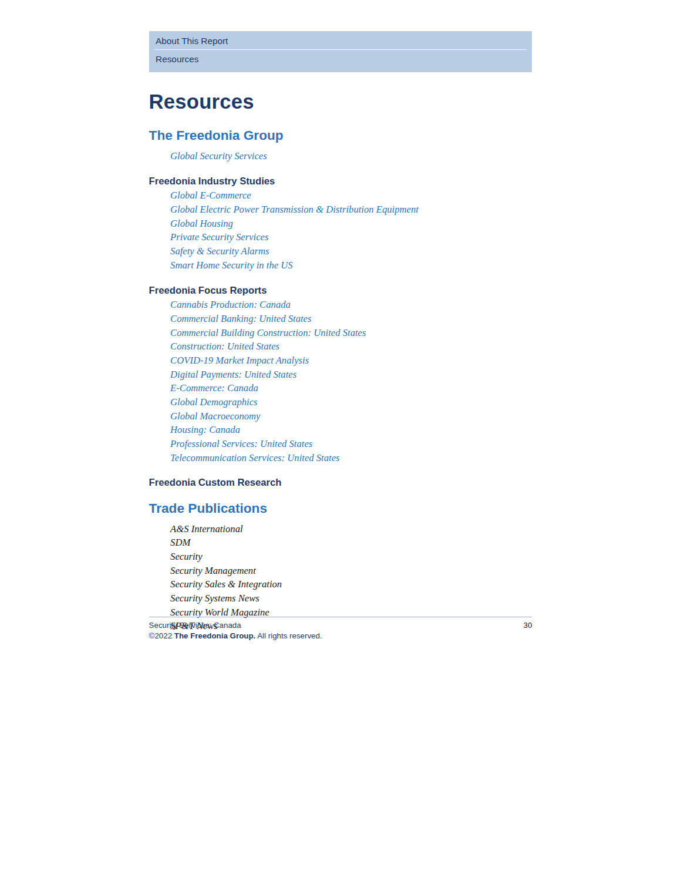About This Report
Resources
Resources
The Freedonia Group
Global Security Services
Freedonia Industry Studies
Global E-Commerce
Global Electric Power Transmission & Distribution Equipment
Global Housing
Private Security Services
Safety & Security Alarms
Smart Home Security in the US
Freedonia Focus Reports
Cannabis Production: Canada
Commercial Banking: United States
Commercial Building Construction: United States
Construction: United States
COVID-19 Market Impact Analysis
Digital Payments: United States
E-Commerce: Canada
Global Demographics
Global Macroeconomy
Housing: Canada
Professional Services: United States
Telecommunication Services: United States
Freedonia Custom Research
Trade Publications
A&S International
SDM
Security
Security Management
Security Sales & Integration
Security Systems News
Security World Magazine
SP&T News
Security Services: Canada
©2022 The Freedonia Group. All rights reserved.
30